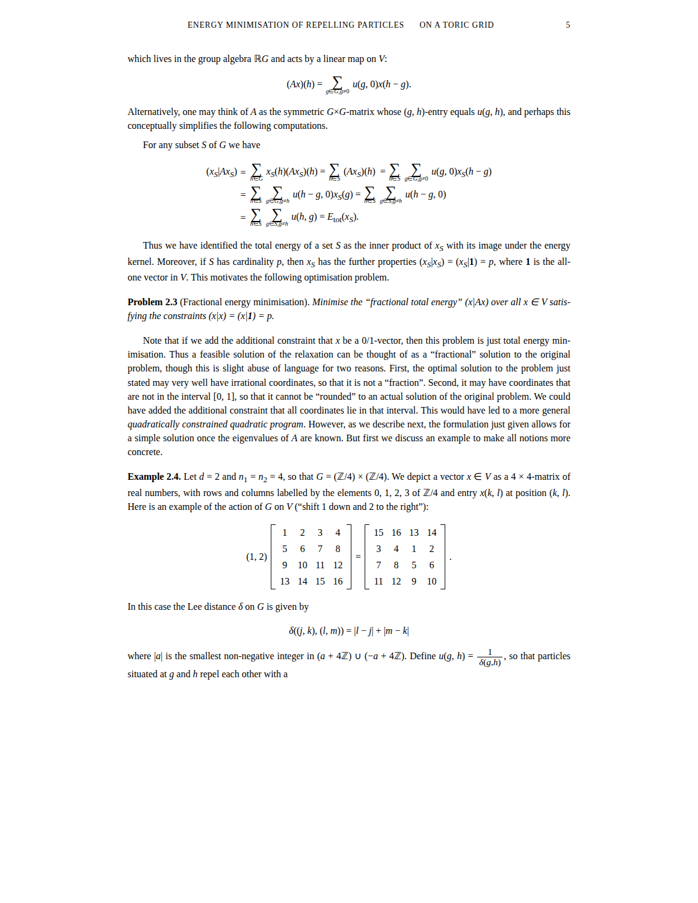ENERGY MINIMISATION OF REPELLING PARTICLES ON A TORIC GRID 5
which lives in the group algebra ℝG and acts by a linear map on V:
(Ax)(h) = ∑g∈G,g≠0 u(g, 0)x(h − g).
Alternatively, one may think of A as the symmetric G×G-matrix whose (g, h)-entry equals u(g, h), and perhaps this conceptually simplifies the following computations.
For any subset S of G we have
| ( x S / Ax S ) | = | ∑ h ∈ G x S ( h )( Ax S )( h ) = ∑ h ∈ S ( Ax S )( h ) = ∑ h ∈ S ∑ g ∈ G , g ≠0 u ( g , 0) x S ( h − g ) |
| | = | ∑ h ∈ S ∑ g ∈ G , g ≠ h u ( h − g , 0) x S ( g ) = ∑ h ∈ S ∑ g ∈ S , g ≠ h u ( h − g , 0) |
| | = | ∑ h ∈ S ∑ g ∈ S , g ≠ h u ( h , g ) = E tot ( x S ). |
Thus we have identified the total energy of a set S as the inner product of xS with its image under the energy kernel. Moreover, if S has cardinality p, then xS has the further properties (xS|xS) = (xS|1) = p, where 1 is the all-one vector in V. This motivates the following optimisation problem.
Problem 2.3 (Fractional energy minimisation). Minimise the “fractional total energy” (x|Ax) over all x ∈ V satisfying the constraints (x|x) = (x|1) = p.
Note that if we add the additional constraint that x be a 0/1-vector, then this problem is just total energy minimisation. Thus a feasible solution of the relaxation can be thought of as a “fractional” solution to the original problem, though this is slight abuse of language for two reasons. First, the optimal solution to the problem just stated may very well have irrational coordinates, so that it is not a “fraction”. Second, it may have coordinates that are not in the interval [0, 1], so that it cannot be “rounded” to an actual solution of the original problem. We could have added the additional constraint that all coordinates lie in that interval. This would have led to a more general quadratically constrained quadratic program. However, as we describe next, the formulation just given allows for a simple solution once the eigenvalues of A are known. But first we discuss an example to make all notions more concrete.
Example 2.4. Let d = 2 and n1 = n2 = 4, so that G = (ℤ/4) × (ℤ/4). We depict a vector x ∈ V as a 4 × 4-matrix of real numbers, with rows and columns labelled by the elements 0, 1, 2, 3 of ℤ/4 and entry x(k, l) at position (k, l). Here is an example of the action of G on V (“shift 1 down and 2 to the right”):
(1, 2)
| 1 | 2 | 3 | 4 |
| 5 | 6 | 7 | 8 |
| 9 | 10 | 11 | 12 |
| 13 | 14 | 15 | 16 |
=
| 15 | 16 | 13 | 14 |
| 3 | 4 | 1 | 2 |
| 7 | 8 | 5 | 6 |
| 11 | 12 | 9 | 10 |
.
In this case the Lee distance δ on G is given by
δ((j, k), (l, m)) = |l − j| + |m − k|
where |a| is the smallest non-negative integer in (a + 4ℤ) ∪ (−a + 4ℤ). Define u(g, h) = 1 δ(g,h), so that particles situated at g and h repel each other with a